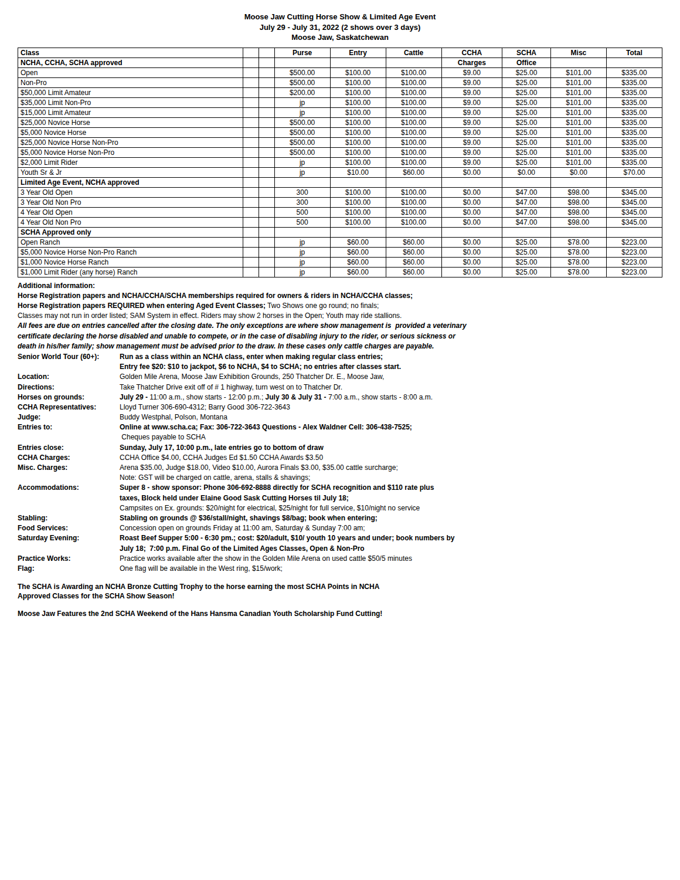Moose Jaw Cutting Horse Show & Limited Age Event July 29 - July 31, 2022 (2 shows over 3 days) Moose Jaw, Saskatchewan
| Class | | | Purse | Entry | Cattle | CCHA | SCHA | Misc | Total |
| --- | --- | --- | --- | --- | --- | --- | --- | --- | --- |
| NCHA, CCHA, SCHA approved | | | | | | Charges | Office | | |
| Open | | | $500.00 | $100.00 | $100.00 | $9.00 | $25.00 | $101.00 | $335.00 |
| Non-Pro | | | $500.00 | $100.00 | $100.00 | $9.00 | $25.00 | $101.00 | $335.00 |
| $50,000 Limit Amateur | | | $200.00 | $100.00 | $100.00 | $9.00 | $25.00 | $101.00 | $335.00 |
| $35,000 Limit Non-Pro | | | jp | $100.00 | $100.00 | $9.00 | $25.00 | $101.00 | $335.00 |
| $15,000 Limit Amateur | | | jp | $100.00 | $100.00 | $9.00 | $25.00 | $101.00 | $335.00 |
| $25,000 Novice Horse | | | $500.00 | $100.00 | $100.00 | $9.00 | $25.00 | $101.00 | $335.00 |
| $5,000 Novice Horse | | | $500.00 | $100.00 | $100.00 | $9.00 | $25.00 | $101.00 | $335.00 |
| $25,000 Novice Horse Non-Pro | | | $500.00 | $100.00 | $100.00 | $9.00 | $25.00 | $101.00 | $335.00 |
| $5,000 Novice Horse Non-Pro | | | $500.00 | $100.00 | $100.00 | $9.00 | $25.00 | $101.00 | $335.00 |
| $2,000 Limit Rider | | | jp | $100.00 | $100.00 | $9.00 | $25.00 | $101.00 | $335.00 |
| Youth Sr & Jr | | | jp | $10.00 | $60.00 | $0.00 | $0.00 | $0.00 | $70.00 |
| Limited Age Event, NCHA approved | | | | | | | | | |
| 3 Year Old Open | | | 300 | $100.00 | $100.00 | $0.00 | $47.00 | $98.00 | $345.00 |
| 3 Year Old Non Pro | | | 300 | $100.00 | $100.00 | $0.00 | $47.00 | $98.00 | $345.00 |
| 4 Year Old Open | | | 500 | $100.00 | $100.00 | $0.00 | $47.00 | $98.00 | $345.00 |
| 4 Year Old Non Pro | | | 500 | $100.00 | $100.00 | $0.00 | $47.00 | $98.00 | $345.00 |
| SCHA Approved only | | | | | | | | | |
| Open Ranch | | | jp | $60.00 | $60.00 | $0.00 | $25.00 | $78.00 | $223.00 |
| $5,000 Novice Horse Non-Pro Ranch | | | jp | $60.00 | $60.00 | $0.00 | $25.00 | $78.00 | $223.00 |
| $1,000 Novice Horse Ranch | | | jp | $60.00 | $60.00 | $0.00 | $25.00 | $78.00 | $223.00 |
| $1,000 Limit Rider (any horse) Ranch | | | jp | $60.00 | $60.00 | $0.00 | $25.00 | $78.00 | $223.00 |
Additional information:
Horse Registration papers and NCHA/CCHA/SCHA memberships required for owners & riders in NCHA/CCHA classes;
Horse Registration papers REQUIRED when entering Aged Event Classes; Two Shows one go round; no finals;
Classes may not run in order listed; SAM System in effect. Riders may show 2 horses in the Open; Youth may ride stallions.
All fees are due on entries cancelled after the closing date. The only exceptions are where show management is provided a veterinary
certificate declaring the horse disabled and unable to compete, or in the case of disabling injury to the rider, or serious sickness or
death in his/her family; show management must be advised prior to the draw. In these cases only cattle charges are payable.
| Senior World Tour (60+): | Run as a class within an NCHA class, enter when making regular class entries; |
| | Entry fee $20: $10 to jackpot, $6 to NCHA, $4 to SCHA; no entries after classes start. |
| Location: | Golden Mile Arena, Moose Jaw Exhibition Grounds, 250 Thatcher Dr. E., Moose Jaw, |
| Directions: | Take Thatcher Drive exit off of # 1 highway, turn west on to Thatcher Dr. |
| Horses on grounds: | July 29 - 11:00 a.m., show starts - 12:00 p.m.; July 30 & July 31 - 7:00 a.m., show starts - 8:00 a.m. |
| CCHA Representatives: | Lloyd Turner 306-690-4312; Barry Good 306-722-3643 |
| Judge: | Buddy Westphal, Polson, Montana |
| Entries to: | Online at www.scha.ca; Fax: 306-722-3643 Questions - Alex Waldner Cell: 306-438-7525; |
| | Cheques payable to SCHA |
| Entries close: | Sunday, July 17, 10:00 p.m., late entries go to bottom of draw |
| CCHA Charges: | CCHA Office $4.00, CCHA Judges Ed $1.50 CCHA Awards $3.50 |
| Misc. Charges: | Arena $35.00, Judge $18.00, Video $10.00, Aurora Finals $3.00, $35.00 cattle surcharge; |
| | Note: GST will be charged on cattle, arena, stalls & shavings; |
| Accommodations: | Super 8 - show sponsor: Phone 306-692-8888 directly for SCHA recognition and $110 rate plus |
| | taxes, Block held under Elaine Good Sask Cutting Horses til July 18; |
| | Campsites on Ex. grounds: $20/night for electrical, $25/night for full service, $10/night no service |
| Stabling: | Stabling on grounds @ $36/stall/night, shavings $8/bag; book when entering; |
| Food Services: | Concession open on grounds Friday at 11:00 am, Saturday & Sunday 7:00 am; |
| Saturday Evening: | Roast Beef Supper 5:00 - 6:30 pm.; cost: $20/adult, $10/ youth 10 years and under; book numbers by |
| | July 18; 7:00 p.m. Final Go of the Limited Ages Classes, Open & Non-Pro |
| Practice Works: | Practice works available after the show in the Golden Mile Arena on used cattle $50/5 minutes |
| Flag: | One flag will be available in the West ring, $15/work; |
The SCHA is Awarding an NCHA Bronze Cutting Trophy to the horse earning the most SCHA Points in NCHA
Approved Classes for the SCHA Show Season!
Moose Jaw Features the 2nd SCHA Weekend of the Hans Hansma Canadian Youth Scholarship Fund Cutting!